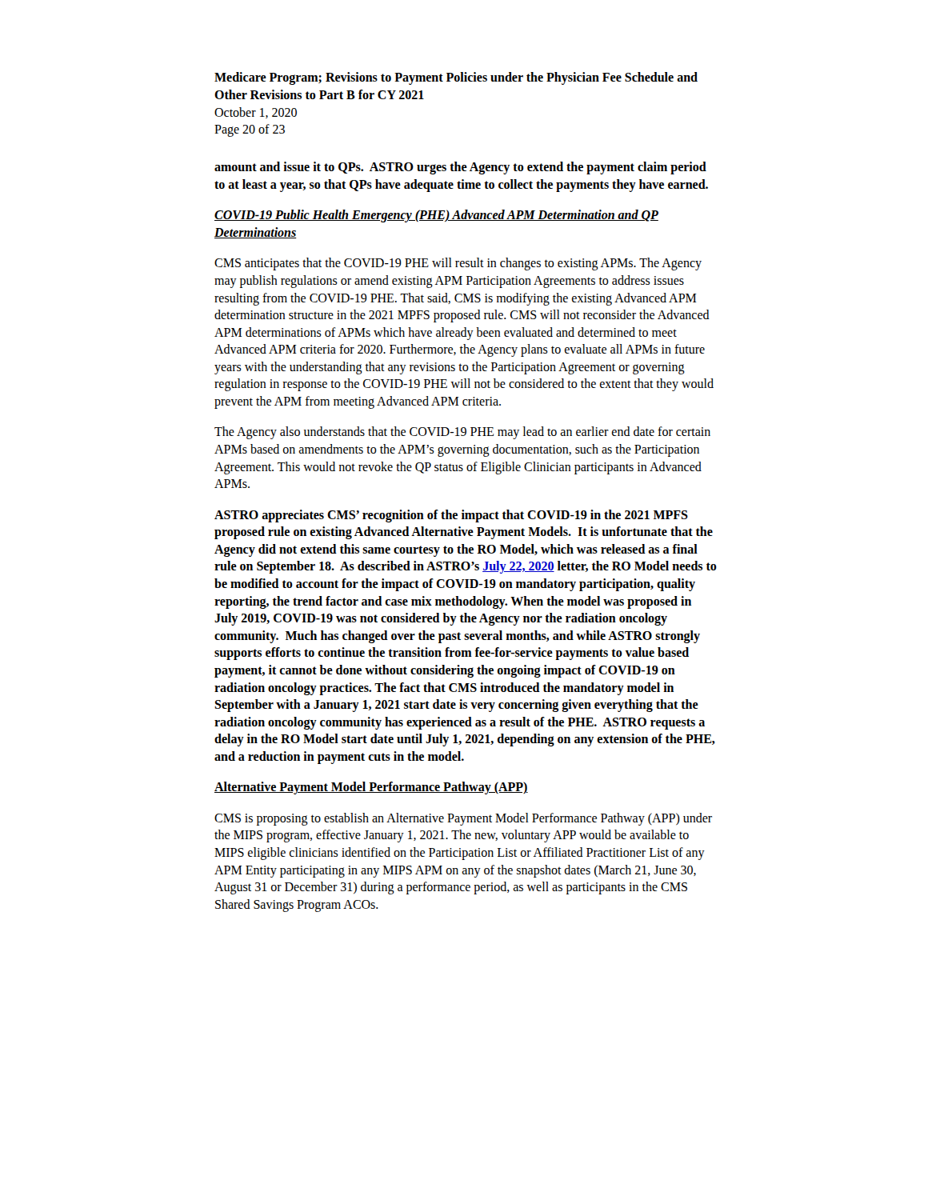Medicare Program; Revisions to Payment Policies under the Physician Fee Schedule and Other Revisions to Part B for CY 2021
October 1, 2020
Page 20 of 23
amount and issue it to QPs. ASTRO urges the Agency to extend the payment claim period to at least a year, so that QPs have adequate time to collect the payments they have earned.
COVID-19 Public Health Emergency (PHE) Advanced APM Determination and QP Determinations
CMS anticipates that the COVID-19 PHE will result in changes to existing APMs. The Agency may publish regulations or amend existing APM Participation Agreements to address issues resulting from the COVID-19 PHE. That said, CMS is modifying the existing Advanced APM determination structure in the 2021 MPFS proposed rule. CMS will not reconsider the Advanced APM determinations of APMs which have already been evaluated and determined to meet Advanced APM criteria for 2020. Furthermore, the Agency plans to evaluate all APMs in future years with the understanding that any revisions to the Participation Agreement or governing regulation in response to the COVID-19 PHE will not be considered to the extent that they would prevent the APM from meeting Advanced APM criteria.
The Agency also understands that the COVID-19 PHE may lead to an earlier end date for certain APMs based on amendments to the APM’s governing documentation, such as the Participation Agreement. This would not revoke the QP status of Eligible Clinician participants in Advanced APMs.
ASTRO appreciates CMS’ recognition of the impact that COVID-19 in the 2021 MPFS proposed rule on existing Advanced Alternative Payment Models. It is unfortunate that the Agency did not extend this same courtesy to the RO Model, which was released as a final rule on September 18. As described in ASTRO’s July 22, 2020 letter, the RO Model needs to be modified to account for the impact of COVID-19 on mandatory participation, quality reporting, the trend factor and case mix methodology. When the model was proposed in July 2019, COVID-19 was not considered by the Agency nor the radiation oncology community. Much has changed over the past several months, and while ASTRO strongly supports efforts to continue the transition from fee-for-service payments to value based payment, it cannot be done without considering the ongoing impact of COVID-19 on radiation oncology practices. The fact that CMS introduced the mandatory model in September with a January 1, 2021 start date is very concerning given everything that the radiation oncology community has experienced as a result of the PHE. ASTRO requests a delay in the RO Model start date until July 1, 2021, depending on any extension of the PHE, and a reduction in payment cuts in the model.
Alternative Payment Model Performance Pathway (APP)
CMS is proposing to establish an Alternative Payment Model Performance Pathway (APP) under the MIPS program, effective January 1, 2021. The new, voluntary APP would be available to MIPS eligible clinicians identified on the Participation List or Affiliated Practitioner List of any APM Entity participating in any MIPS APM on any of the snapshot dates (March 21, June 30, August 31 or December 31) during a performance period, as well as participants in the CMS Shared Savings Program ACOs.